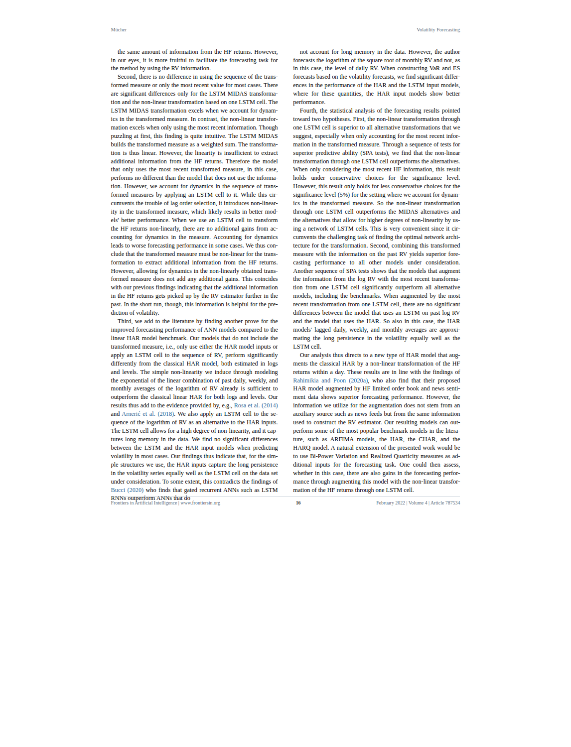Mücher
Volatility Forecasting
the same amount of information from the HF returns. However, in our eyes, it is more fruitful to facilitate the forecasting task for the method by using the RV information.
Second, there is no difference in using the sequence of the transformed measure or only the most recent value for most cases. There are significant differences only for the LSTM MIDAS transformation and the non-linear transformation based on one LSTM cell. The LSTM MIDAS transformation excels when we account for dynamics in the transformed measure. In contrast, the non-linear transformation excels when only using the most recent information. Though puzzling at first, this finding is quite intuitive. The LSTM MIDAS builds the transformed measure as a weighted sum. The transformation is thus linear. However, the linearity is insufficient to extract additional information from the HF returns. Therefore the model that only uses the most recent transformed measure, in this case, performs no different than the model that does not use the information. However, we account for dynamics in the sequence of transformed measures by applying an LSTM cell to it. While this circumvents the trouble of lag order selection, it introduces non-linearity in the transformed measure, which likely results in better models' better performance. When we use an LSTM cell to transform the HF returns non-linearly, there are no additional gains from accounting for dynamics in the measure. Accounting for dynamics leads to worse forecasting performance in some cases. We thus conclude that the transformed measure must be non-linear for the transformation to extract additional information from the HF returns. However, allowing for dynamics in the non-linearly obtained transformed measure does not add any additional gains. This coincides with our previous findings indicating that the additional information in the HF returns gets picked up by the RV estimator further in the past. In the short run, though, this information is helpful for the prediction of volatility.
Third, we add to the literature by finding another prove for the improved forecasting performance of ANN models compared to the linear HAR model benchmark. Our models that do not include the transformed measure, i.e., only use either the HAR model inputs or apply an LSTM cell to the sequence of RV, perform significantly differently from the classical HAR model, both estimated in logs and levels. The simple non-linearity we induce through modeling the exponential of the linear combination of past daily, weekly, and monthly averages of the logarithm of RV already is sufficient to outperform the classical linear HAR for both logs and levels. Our results thus add to the evidence provided by, e.g., Rosa et al. (2014) and Arnerić et al. (2018). We also apply an LSTM cell to the sequence of the logarithm of RV as an alternative to the HAR inputs. The LSTM cell allows for a high degree of non-linearity, and it captures long memory in the data. We find no significant differences between the LSTM and the HAR input models when predicting volatility in most cases. Our findings thus indicate that, for the simple structures we use, the HAR inputs capture the long persistence in the volatility series equally well as the LSTM cell on the data set under consideration. To some extent, this contradicts the findings of Bucci (2020) who finds that gated recurrent ANNs such as LSTM RNNs outperform ANNs that do
not account for long memory in the data. However, the author forecasts the logarithm of the square root of monthly RV and not, as in this case, the level of daily RV. When constructing VaR and ES forecasts based on the volatility forecasts, we find significant differences in the performance of the HAR and the LSTM input models, where for these quantities, the HAR input models show better performance.
Fourth, the statistical analysis of the forecasting results pointed toward two hypotheses. First, the non-linear transformation through one LSTM cell is superior to all alternative transformations that we suggest, especially when only accounting for the most recent information in the transformed measure. Through a sequence of tests for superior predictive ability (SPA tests), we find that the non-linear transformation through one LSTM cell outperforms the alternatives. When only considering the most recent HF information, this result holds under conservative choices for the significance level. However, this result only holds for less conservative choices for the significance level (5%) for the setting where we account for dynamics in the transformed measure. So the non-linear transformation through one LSTM cell outperforms the MIDAS alternatives and the alternatives that allow for higher degrees of non-linearity by using a network of LSTM cells. This is very convenient since it circumvents the challenging task of finding the optimal network architecture for the transformation. Second, combining this transformed measure with the information on the past RV yields superior forecasting performance to all other models under consideration. Another sequence of SPA tests shows that the models that augment the information from the log RV with the most recent transformation from one LSTM cell significantly outperform all alternative models, including the benchmarks. When augmented by the most recent transformation from one LSTM cell, there are no significant differences between the model that uses an LSTM on past log RV and the model that uses the HAR. So also in this case, the HAR models' lagged daily, weekly, and monthly averages are approximating the long persistence in the volatility equally well as the LSTM cell.
Our analysis thus directs to a new type of HAR model that augments the classical HAR by a non-linear transformation of the HF returns within a day. These results are in line with the findings of Rahimikia and Poon (2020a), who also find that their proposed HAR model augmented by HF limited order book and news sentiment data shows superior forecasting performance. However, the information we utilize for the augmentation does not stem from an auxiliary source such as news feeds but from the same information used to construct the RV estimator. Our resulting models can outperform some of the most popular benchmark models in the literature, such as ARFIMA models, the HAR, the CHAR, and the HARQ model. A natural extension of the presented work would be to use Bi-Power Variation and Realized Quarticity measures as additional inputs for the forecasting task. One could then assess, whether in this case, there are also gains in the forecasting performance through augmenting this model with the non-linear transformation of the HF returns through one LSTM cell.
Frontiers in Artificial Intelligence | www.frontiersin.org
16
February 2022 | Volume 4 | Article 787534